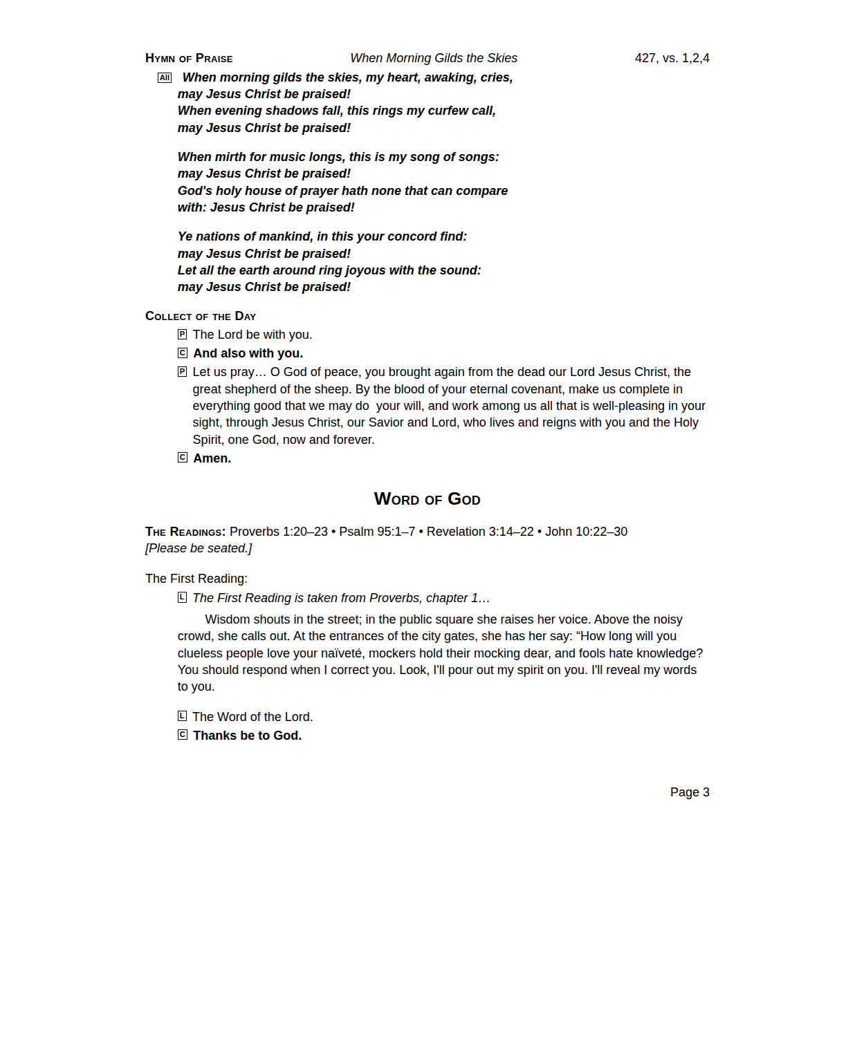Hymn of Praise When Morning Gilds the Skies 427, vs. 1,2,4
All When morning gilds the skies, my heart, awaking, cries,
may Jesus Christ be praised!
When evening shadows fall, this rings my curfew call,
may Jesus Christ be praised!
When mirth for music longs, this is my song of songs:
may Jesus Christ be praised!
God's holy house of prayer hath none that can compare
with: Jesus Christ be praised!
Ye nations of mankind, in this your concord find:
may Jesus Christ be praised!
Let all the earth around ring joyous with the sound:
may Jesus Christ be praised!
Collect of the Day
P The Lord be with you.
C And also with you.
P Let us pray… O God of peace, you brought again from the dead our Lord Jesus Christ, the great shepherd of the sheep. By the blood of your eternal covenant, make us complete in everything good that we may do your will, and work among us all that is well-pleasing in your sight, through Jesus Christ, our Savior and Lord, who lives and reigns with you and the Holy Spirit, one God, now and forever.
C Amen.
Word of God
The Readings: Proverbs 1:20–23 • Psalm 95:1–7 • Revelation 3:14–22 • John 10:22–30
[Please be seated.]
The First Reading:
L The First Reading is taken from Proverbs, chapter 1…
Wisdom shouts in the street; in the public square she raises her voice. Above the noisy crowd, she calls out. At the entrances of the city gates, she has her say: “How long will you clueless people love your naïveté, mockers hold their mocking dear, and fools hate knowledge? You should respond when I correct you. Look, I'll pour out my spirit on you. I'll reveal my words to you.
L The Word of the Lord.
C Thanks be to God.
Page 3